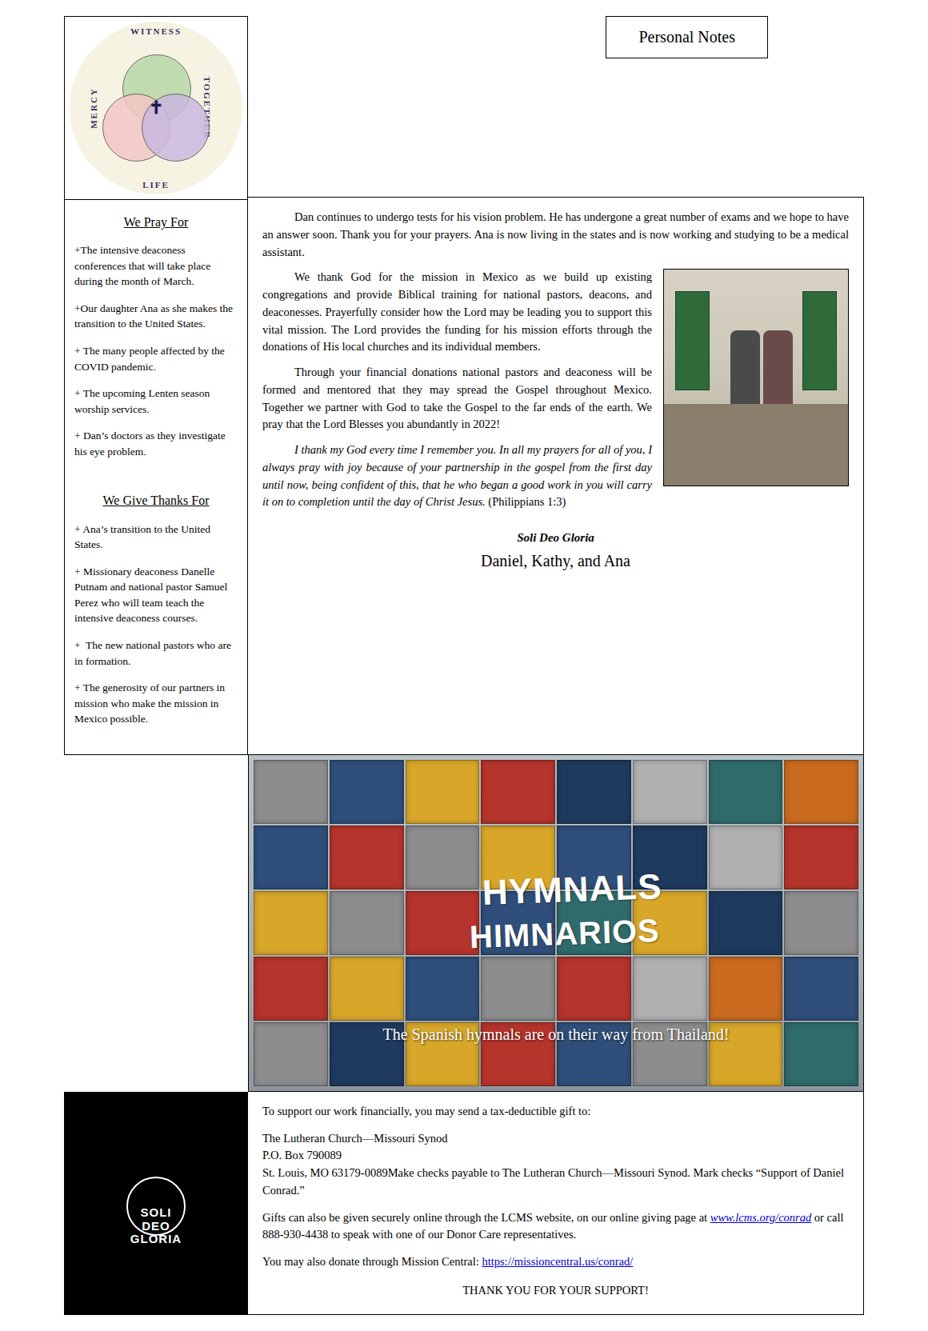WITNESS LIFE MERCY TOGETHER
✝
™
Personal Notes
We Pray For
+The intensive deaconess conferences that will take place during the month of March.
+Our daughter Ana as she makes the transition to the United States.
+ The many people affected by the COVID pandemic.
+ The upcoming Lenten season worship services.
+ Dan’s doctors as they investigate his eye problem.
We Give Thanks For
+ Ana’s transition to the United States.
+ Missionary deaconess Danelle Putnam and national pastor Samuel Perez who will team teach the intensive deaconess courses.
+ The new national pastors who are in formation.
+ The generosity of our partners in mission who make the mission in Mexico possible.
Dan continues to undergo tests for his vision problem. He has undergone a great number of exams and we hope to have an answer soon. Thank you for your prayers. Ana is now living in the states and is now working and studying to be a medical assistant.
We thank God for the mission in Mexico as we build up existing congregations and provide Biblical training for national pastors, deacons, and deaconesses. Prayerfully consider how the Lord may be leading you to support this vital mission. The Lord provides the funding for his mission efforts through the donations of His local churches and its individual members.
Through your financial donations national pastors and deaconess will be formed and mentored that they may spread the Gospel throughout Mexico. Together we partner with God to take the Gospel to the far ends of the earth. We pray that the Lord Blesses you abundantly in 2022!
I thank my God every time I remember you. In all my prayers for all of you, I always pray with joy because of your partnership in the gospel from the first day until now, being confident of this, that he who began a good work in you will carry it on to completion until the day of Christ Jesus. (Philippians 1:3)
Soli Deo Gloria
Daniel, Kathy, and Ana
HYMNALS
HIMNARIOS
The Spanish hymnals are on their way from Thailand!
SOLI
DEO
GLORIA
To support our work financially, you may send a tax-deductible gift to:
The Lutheran Church—Missouri Synod
P.O. Box 790089
St. Louis, MO 63179-0089Make checks payable to The Lutheran Church—Missouri Synod. Mark checks “Support of Daniel Conrad.”
Gifts can also be given securely online through the LCMS website, on our online giving page at www.lcms.org/conrad or call 888-930-4438 to speak with one of our Donor Care representatives.
You may also donate through Mission Central: https://missioncentral.us/conrad/
THANK YOU FOR YOUR SUPPORT!